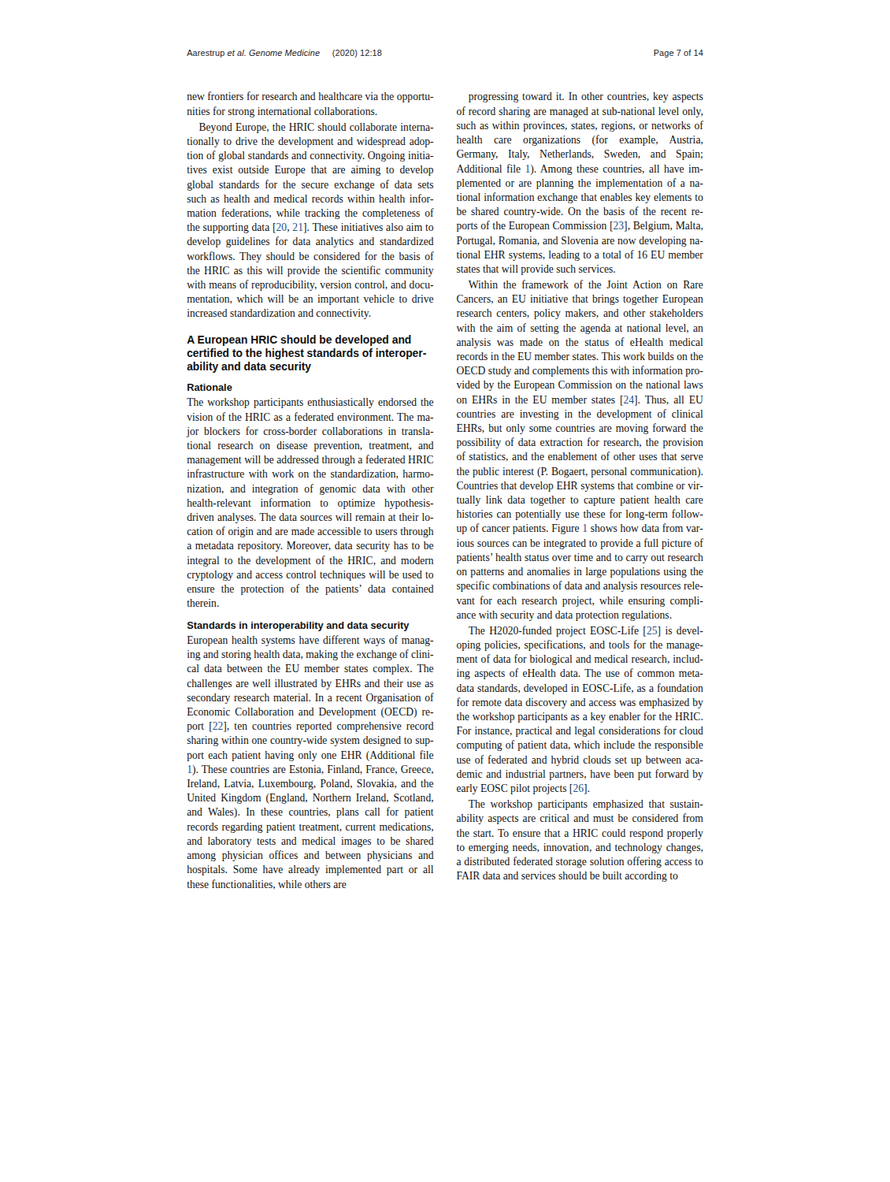Aarestrup et al. Genome Medicine (2020) 12:18
Page 7 of 14
new frontiers for research and healthcare via the opportunities for strong international collaborations.
Beyond Europe, the HRIC should collaborate internationally to drive the development and widespread adoption of global standards and connectivity. Ongoing initiatives exist outside Europe that are aiming to develop global standards for the secure exchange of data sets such as health and medical records within health information federations, while tracking the completeness of the supporting data [20, 21]. These initiatives also aim to develop guidelines for data analytics and standardized workflows. They should be considered for the basis of the HRIC as this will provide the scientific community with means of reproducibility, version control, and documentation, which will be an important vehicle to drive increased standardization and connectivity.
A European HRIC should be developed and certified to the highest standards of interoperability and data security
Rationale
The workshop participants enthusiastically endorsed the vision of the HRIC as a federated environment. The major blockers for cross-border collaborations in translational research on disease prevention, treatment, and management will be addressed through a federated HRIC infrastructure with work on the standardization, harmonization, and integration of genomic data with other health-relevant information to optimize hypothesis-driven analyses. The data sources will remain at their location of origin and are made accessible to users through a metadata repository. Moreover, data security has to be integral to the development of the HRIC, and modern cryptology and access control techniques will be used to ensure the protection of the patients’ data contained therein.
Standards in interoperability and data security
European health systems have different ways of managing and storing health data, making the exchange of clinical data between the EU member states complex. The challenges are well illustrated by EHRs and their use as secondary research material. In a recent Organisation of Economic Collaboration and Development (OECD) report [22], ten countries reported comprehensive record sharing within one country-wide system designed to support each patient having only one EHR (Additional file 1). These countries are Estonia, Finland, France, Greece, Ireland, Latvia, Luxembourg, Poland, Slovakia, and the United Kingdom (England, Northern Ireland, Scotland, and Wales). In these countries, plans call for patient records regarding patient treatment, current medications, and laboratory tests and medical images to be shared among physician offices and between physicians and hospitals. Some have already implemented part or all these functionalities, while others are
progressing toward it. In other countries, key aspects of record sharing are managed at sub-national level only, such as within provinces, states, regions, or networks of health care organizations (for example, Austria, Germany, Italy, Netherlands, Sweden, and Spain; Additional file 1). Among these countries, all have implemented or are planning the implementation of a national information exchange that enables key elements to be shared country-wide. On the basis of the recent reports of the European Commission [23], Belgium, Malta, Portugal, Romania, and Slovenia are now developing national EHR systems, leading to a total of 16 EU member states that will provide such services.
Within the framework of the Joint Action on Rare Cancers, an EU initiative that brings together European research centers, policy makers, and other stakeholders with the aim of setting the agenda at national level, an analysis was made on the status of eHealth medical records in the EU member states. This work builds on the OECD study and complements this with information provided by the European Commission on the national laws on EHRs in the EU member states [24]. Thus, all EU countries are investing in the development of clinical EHRs, but only some countries are moving forward the possibility of data extraction for research, the provision of statistics, and the enablement of other uses that serve the public interest (P. Bogaert, personal communication). Countries that develop EHR systems that combine or virtually link data together to capture patient health care histories can potentially use these for long-term follow-up of cancer patients. Figure 1 shows how data from various sources can be integrated to provide a full picture of patients’ health status over time and to carry out research on patterns and anomalies in large populations using the specific combinations of data and analysis resources relevant for each research project, while ensuring compliance with security and data protection regulations.
The H2020-funded project EOSC-Life [25] is developing policies, specifications, and tools for the management of data for biological and medical research, including aspects of eHealth data. The use of common metadata standards, developed in EOSC-Life, as a foundation for remote data discovery and access was emphasized by the workshop participants as a key enabler for the HRIC. For instance, practical and legal considerations for cloud computing of patient data, which include the responsible use of federated and hybrid clouds set up between academic and industrial partners, have been put forward by early EOSC pilot projects [26].
The workshop participants emphasized that sustainability aspects are critical and must be considered from the start. To ensure that a HRIC could respond properly to emerging needs, innovation, and technology changes, a distributed federated storage solution offering access to FAIR data and services should be built according to